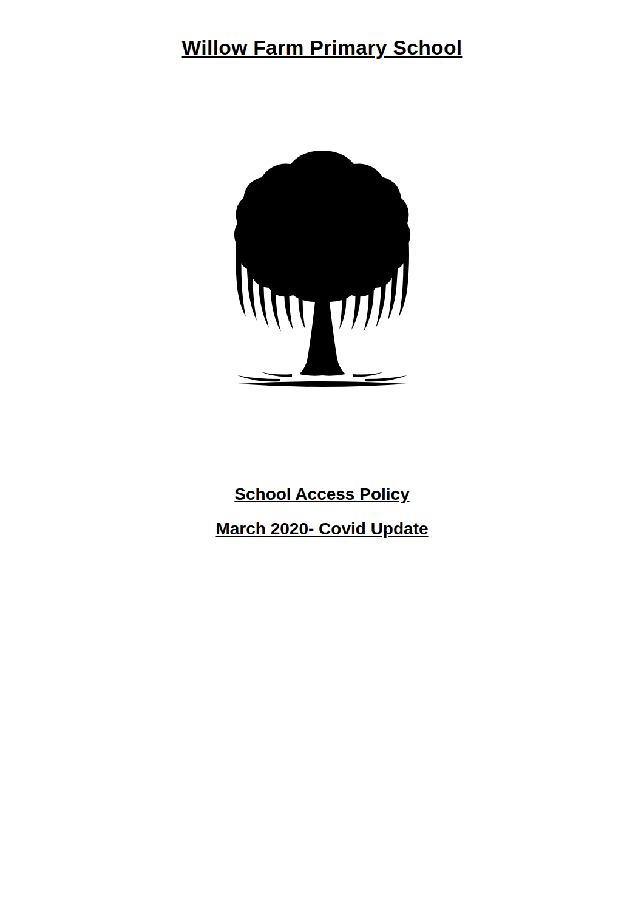Willow Farm Primary School
School Access Policy
March 2020- Covid Update